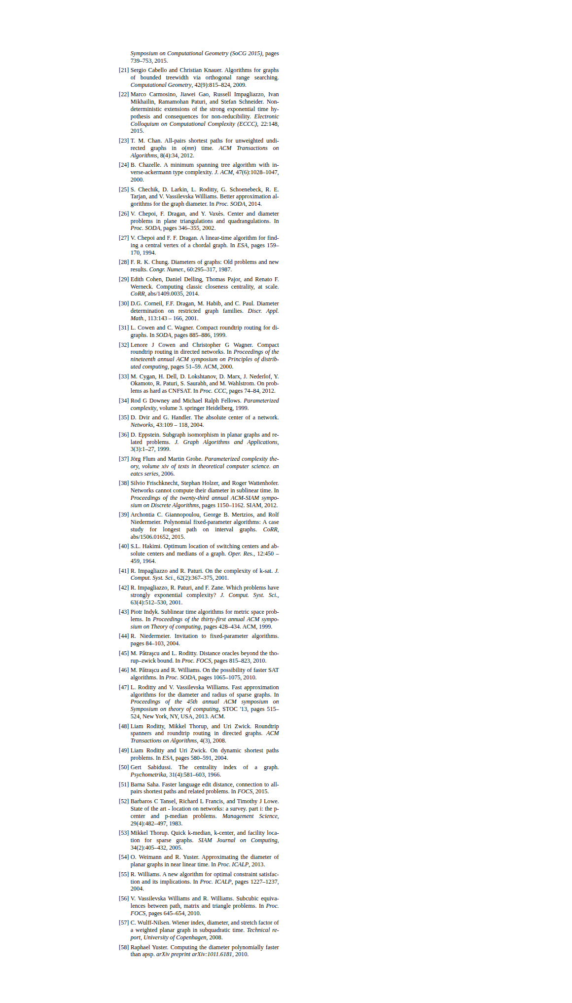Symposium on Computational Geometry (SoCG 2015), pages 739–753, 2015.
[21] Sergio Cabello and Christian Knauer. Algorithms for graphs of bounded treewidth via orthogonal range searching. Computational Geometry, 42(9):815–824, 2009.
[22] Marco Carmosino, Jiawei Gao, Russell Impagliazzo, Ivan Mikhailin, Ramamohan Paturi, and Stefan Schneider. Non-deterministic extensions of the strong exponential time hypothesis and consequences for non-reducibility. Electronic Colloquium on Computational Complexity (ECCC), 22:148, 2015.
[23] T. M. Chan. All-pairs shortest paths for unweighted undirected graphs in o(mn) time. ACM Transactions on Algorithms, 8(4):34, 2012.
[24] B. Chazelle. A minimum spanning tree algorithm with inverse-ackermann type complexity. J. ACM, 47(6):1028–1047, 2000.
[25] S. Chechik, D. Larkin, L. Roditty, G. Schoenebeck, R. E. Tarjan, and V. Vassilevska Williams. Better approximation algorithms for the graph diameter. In Proc. SODA, 2014.
[26] V. Chepoi, F. Dragan, and Y. Vaxès. Center and diameter problems in plane triangulations and quadrangulations. In Proc. SODA, pages 346–355, 2002.
[27] V. Chepoi and F. F. Dragan. A linear-time algorithm for finding a central vertex of a chordal graph. In ESA, pages 159–170, 1994.
[28] F. R. K. Chung. Diameters of graphs: Old problems and new results. Congr. Numer., 60:295–317, 1987.
[29] Edith Cohen, Daniel Delling, Thomas Pajor, and Renato F. Werneck. Computing classic closeness centrality, at scale. CoRR, abs/1409.0035, 2014.
[30] D.G. Corneil, F.F. Dragan, M. Habib, and C. Paul. Diameter determination on restricted graph families. Discr. Appl. Math., 113:143 – 166, 2001.
[31] L. Cowen and C. Wagner. Compact roundtrip routing for digraphs. In SODA, pages 885–886, 1999.
[32] Lenore J Cowen and Christopher G Wagner. Compact roundtrip routing in directed networks. In Proceedings of the nineteenth annual ACM symposium on Principles of distributed computing, pages 51–59. ACM, 2000.
[33] M. Cygan, H. Dell, D. Lokshtanov, D. Marx, J. Nederlof, Y. Okamoto, R. Paturi, S. Saurabh, and M. Wahlstrom. On problems as hard as CNFSAT. In Proc. CCC, pages 74–84, 2012.
[34] Rod G Downey and Michael Ralph Fellows. Parameterized complexity, volume 3. springer Heidelberg, 1999.
[35] D. Dvir and G. Handler. The absolute center of a network. Networks, 43:109 – 118, 2004.
[36] D. Eppstein. Subgraph isomorphism in planar graphs and related problems. J. Graph Algorithms and Applications, 3(3):1–27, 1999.
[37] Jörg Flum and Martin Grohe. Parameterized complexity theory, volume xiv of texts in theoretical computer science. an eatcs series, 2006.
[38] Silvio Frischknecht, Stephan Holzer, and Roger Wattenhofer. Networks cannot compute their diameter in sublinear time. In Proceedings of the twenty-third annual ACM-SIAM symposium on Discrete Algorithms, pages 1150–1162. SIAM, 2012.
[39] Archontia C. Giannopoulou, George B. Mertzios, and Rolf Niedermeier. Polynomial fixed-parameter algorithms: A case study for longest path on interval graphs. CoRR, abs/1506.01652, 2015.
[40] S.L. Hakimi. Optimum location of switching centers and absolute centers and medians of a graph. Oper. Res., 12:450 – 459, 1964.
[41] R. Impagliazzo and R. Paturi. On the complexity of k-sat. J. Comput. Syst. Sci., 62(2):367–375, 2001.
[42] R. Impagliazzo, R. Paturi, and F. Zane. Which problems have strongly exponential complexity? J. Comput. Syst. Sci., 63(4):512–530, 2001.
[43] Piotr Indyk. Sublinear time algorithms for metric space problems. In Proceedings of the thirty-first annual ACM symposium on Theory of computing, pages 428–434. ACM, 1999.
[44] R. Niedermeier. Invitation to fixed-parameter algorithms. pages 84–103, 2004.
[45] M. Pǎtraşcu and L. Roditty. Distance oracles beyond the thorup–zwick bound. In Proc. FOCS, pages 815–823, 2010.
[46] M. Pǎtraşcu and R. Williams. On the possibility of faster SAT algorithms. In Proc. SODA, pages 1065–1075, 2010.
[47] L. Roditty and V. Vassilevska Williams. Fast approximation algorithms for the diameter and radius of sparse graphs. In Proceedings of the 45th annual ACM symposium on Symposium on theory of computing, STOC '13, pages 515–524, New York, NY, USA, 2013. ACM.
[48] Liam Roditty, Mikkel Thorup, and Uri Zwick. Roundtrip spanners and roundtrip routing in directed graphs. ACM Transactions on Algorithms, 4(3), 2008.
[49] Liam Roditty and Uri Zwick. On dynamic shortest paths problems. In ESA, pages 580–591, 2004.
[50] Gert Sabidussi. The centrality index of a graph. Psychometrika, 31(4):581–603, 1966.
[51] Barna Saha. Faster language edit distance, connection to all-pairs shortest paths and related problems. In FOCS, 2015.
[52] Barbaros C Tansel, Richard L Francis, and Timothy J Lowe. State of the art - location on networks: a survey. part i: the p-center and p-median problems. Management Science, 29(4):482–497, 1983.
[53] Mikkel Thorup. Quick k-median, k-center, and facility location for sparse graphs. SIAM Journal on Computing, 34(2):405–432, 2005.
[54] O. Weimann and R. Yuster. Approximating the diameter of planar graphs in near linear time. In Proc. ICALP, 2013.
[55] R. Williams. A new algorithm for optimal constraint satisfaction and its implications. In Proc. ICALP, pages 1227–1237, 2004.
[56] V. Vassilevska Williams and R. Williams. Subcubic equivalences between path, matrix and triangle problems. In Proc. FOCS, pages 645–654, 2010.
[57] C. Wulff-Nilsen. Wiener index, diameter, and stretch factor of a weighted planar graph in subquadratic time. Technical report, University of Copenhagen, 2008.
[58] Raphael Yuster. Computing the diameter polynomially faster than apsp. arXiv preprint arXiv:1011.6181, 2010.